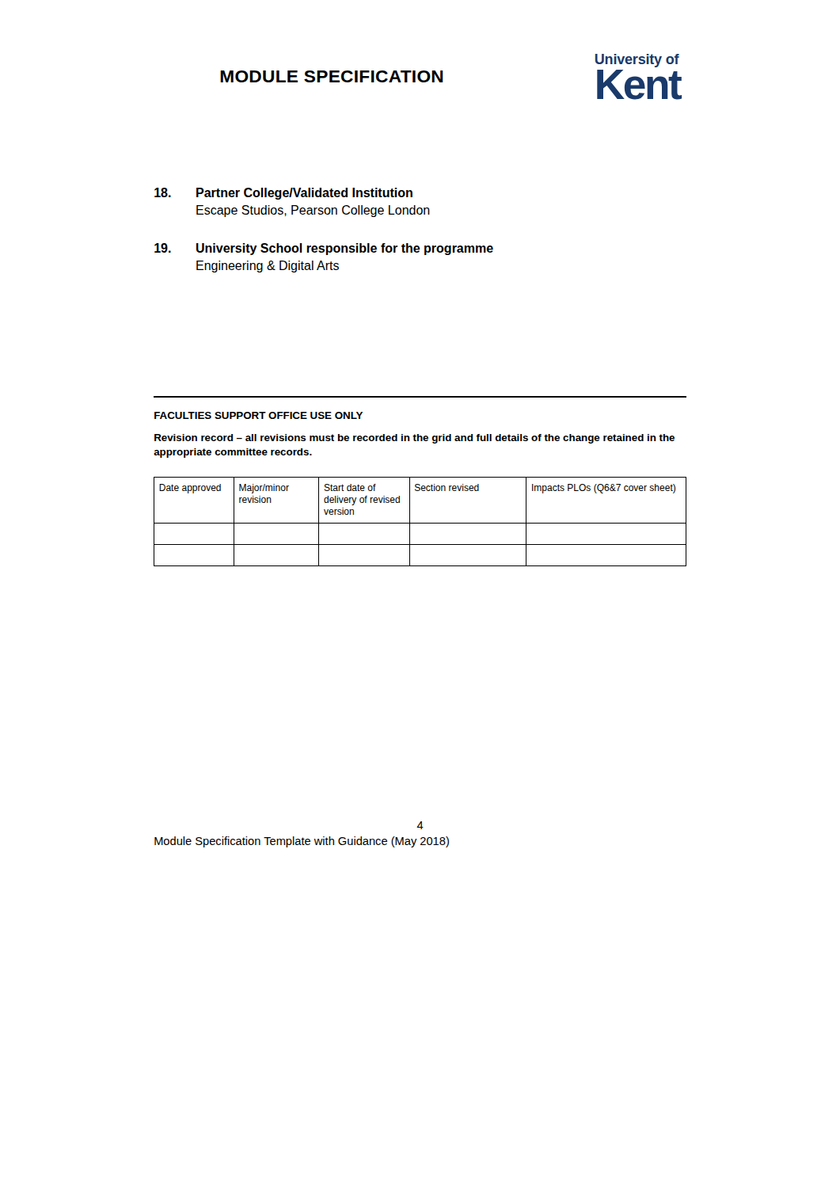MODULE SPECIFICATION
University of Kent
18.
Partner College/Validated Institution
Escape Studios, Pearson College London
19.
University School responsible for the programme
Engineering & Digital Arts
FACULTIES SUPPORT OFFICE USE ONLY
Revision record – all revisions must be recorded in the grid and full details of the change retained in the appropriate committee records.
| Date approved | Major/minor revision | Start date of delivery of revised version | Section revised | Impacts PLOs (Q6&7 cover sheet) |
| --- | --- | --- | --- | --- |
4
Module Specification Template with Guidance (May 2018)